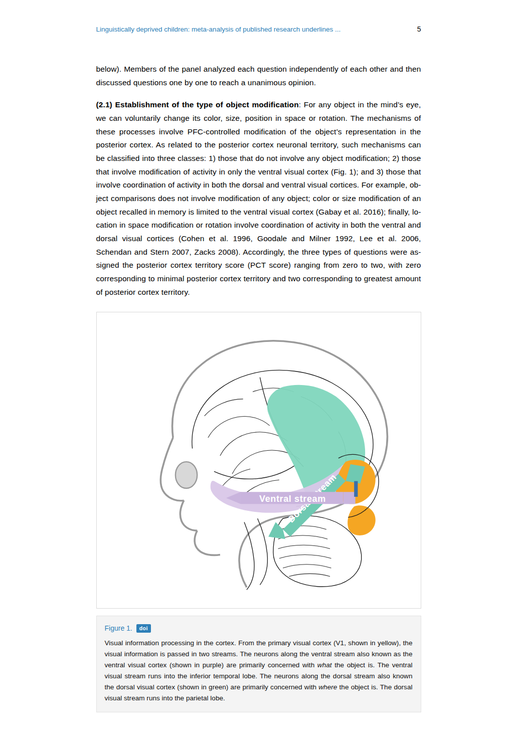Linguistically deprived children: meta-analysis of published research underlines ...
5
below). Members of the panel analyzed each question independently of each other and then discussed questions one by one to reach a unanimous opinion.
(2.1) Establishment of the type of object modification: For any object in the mind’s eye, we can voluntarily change its color, size, position in space or rotation. The mechanisms of these processes involve PFC-controlled modification of the object’s representation in the posterior cortex. As related to the posterior cortex neuronal territory, such mechanisms can be classified into three classes: 1) those that do not involve any object modification; 2) those that involve modification of activity in only the ventral visual cortex (Fig. 1); and 3) those that involve coordination of activity in both the dorsal and ventral visual cortices. For example, object comparisons does not involve modification of any object; color or size modification of an object recalled in memory is limited to the ventral visual cortex (Gabay et al. 2016); finally, location in space modification or rotation involve coordination of activity in both the ventral and dorsal visual cortices (Cohen et al. 1996, Goodale and Milner 1992, Lee et al. 2006, Schendan and Stern 2007, Zacks 2008). Accordingly, the three types of questions were assigned the posterior cortex territory score (PCT score) ranging from zero to two, with zero corresponding to minimal posterior cortex territory and two corresponding to greatest amount of posterior cortex territory.
Dorsal stream Ventral stream
Figure 1. doi
Visual information processing in the cortex. From the primary visual cortex (V1, shown in yellow), the visual information is passed in two streams. The neurons along the ventral stream also known as the ventral visual cortex (shown in purple) are primarily concerned with what the object is. The ventral visual stream runs into the inferior temporal lobe. The neurons along the dorsal stream also known the dorsal visual cortex (shown in green) are primarily concerned with where the object is. The dorsal visual stream runs into the parietal lobe.